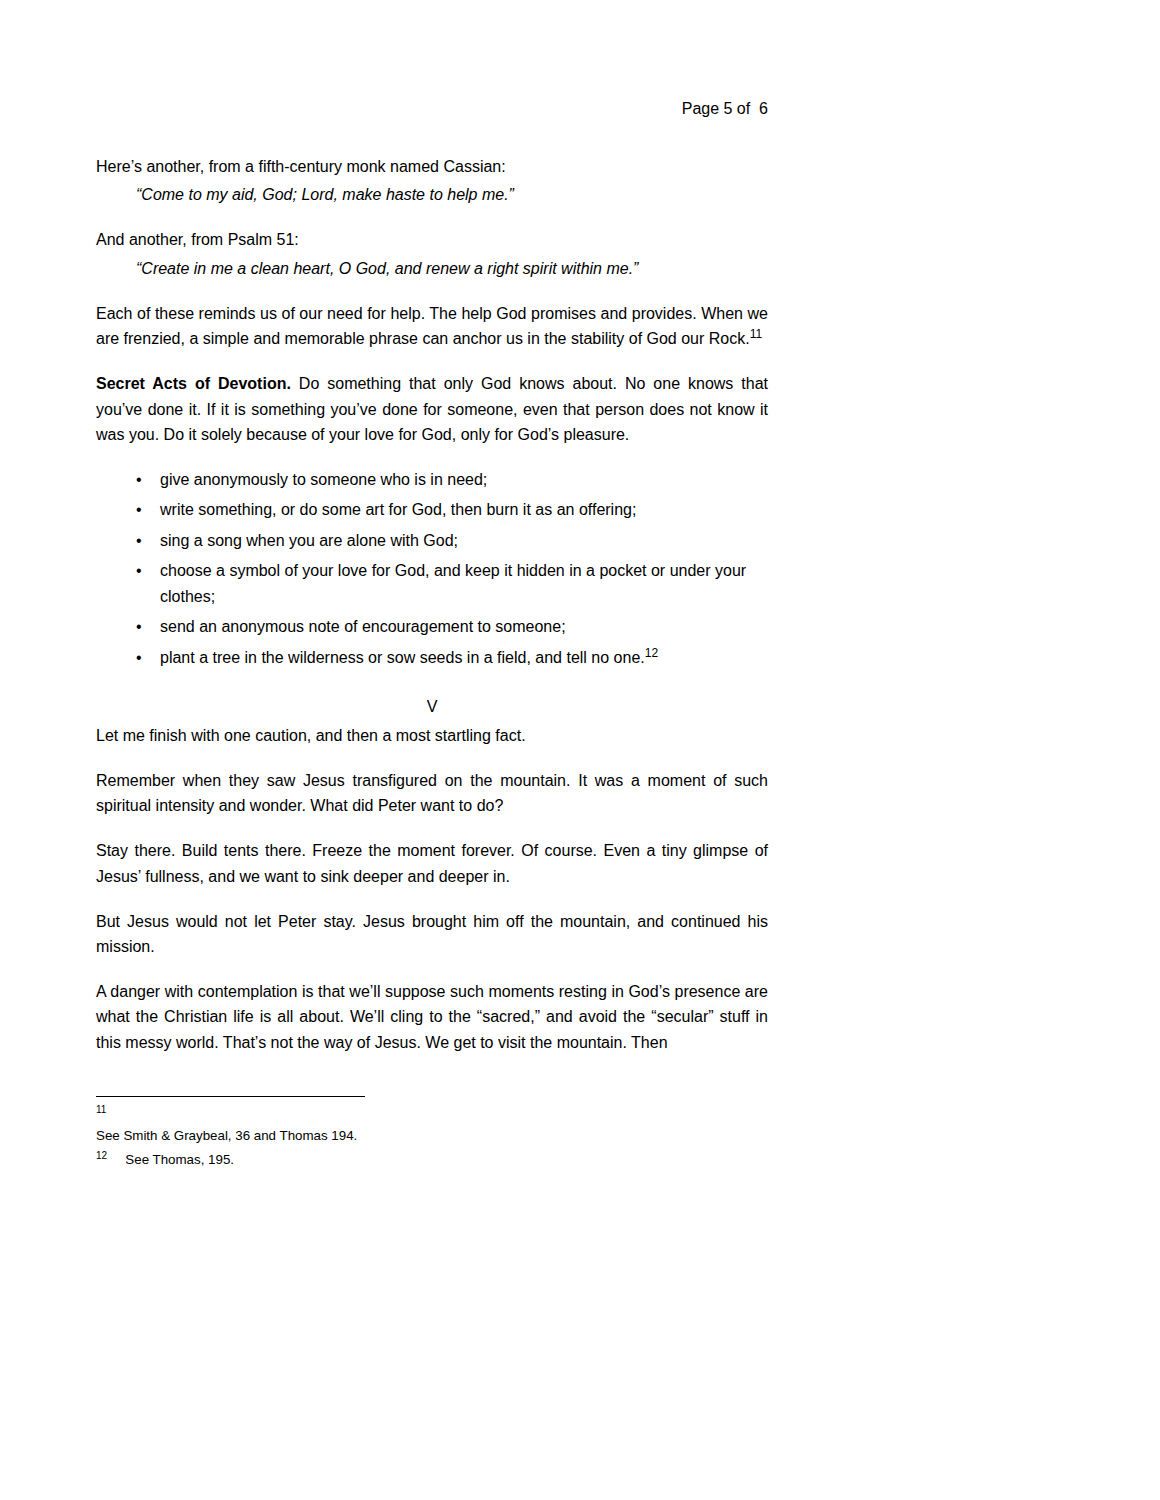Page 5 of 6
Here’s another, from a fifth-century monk named Cassian:
“Come to my aid, God; Lord, make haste to help me.”
And another, from Psalm 51:
“Create in me a clean heart, O God, and renew a right spirit within me.”
Each of these reminds us of our need for help. The help God promises and provides. When we are frenzied, a simple and memorable phrase can anchor us in the stability of God our Rock.11
Secret Acts of Devotion. Do something that only God knows about. No one knows that you’ve done it. If it is something you’ve done for someone, even that person does not know it was you. Do it solely because of your love for God, only for God’s pleasure.
give anonymously to someone who is in need;
write something, or do some art for God, then burn it as an offering;
sing a song when you are alone with God;
choose a symbol of your love for God, and keep it hidden in a pocket or under your clothes;
send an anonymous note of encouragement to someone;
plant a tree in the wilderness or sow seeds in a field, and tell no one.12
V
Let me finish with one caution, and then a most startling fact.
Remember when they saw Jesus transfigured on the mountain. It was a moment of such spiritual intensity and wonder. What did Peter want to do?
Stay there. Build tents there. Freeze the moment forever. Of course. Even a tiny glimpse of Jesus’ fullness, and we want to sink deeper and deeper in.
But Jesus would not let Peter stay. Jesus brought him off the mountain, and continued his mission.
A danger with contemplation is that we’ll suppose such moments resting in God’s presence are what the Christian life is all about. We’ll cling to the “sacred,” and avoid the “secular” stuff in this messy world. That’s not the way of Jesus. We get to visit the mountain. Then
11 See Smith & Graybeal, 36 and Thomas 194.
12 See Thomas, 195.